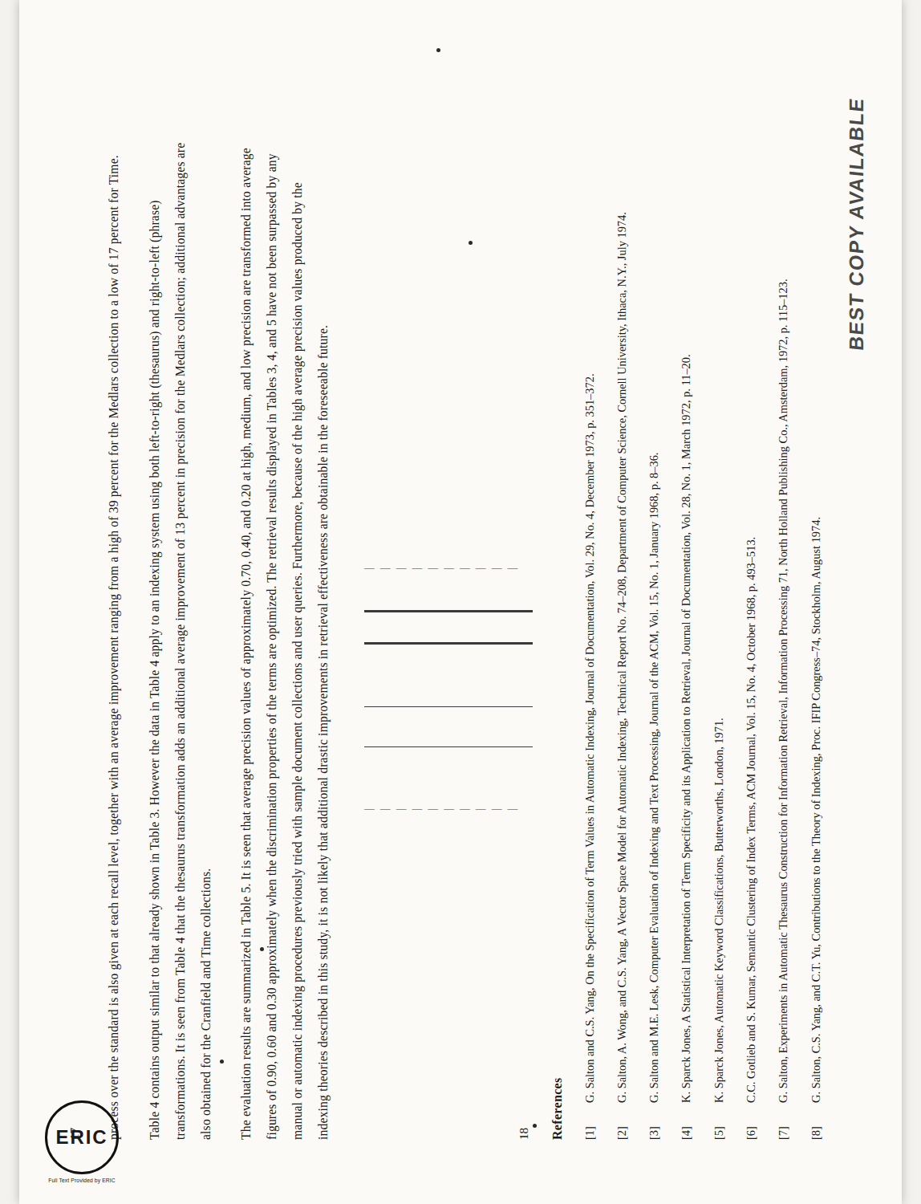BEST COPY AVAILABLE
— — — — — — — — — —
— — — — — — — — — —
17
process over the standard is also given at each recall level, together with an average improvement ranging from a high of 39 percent for the Medlars collection to a low of 17 percent for Time.
Table 4 contains output similar to that already shown in Table 3. However the data in Table 4 apply to an indexing system using both left-to-right (thesaurus) and right-to-left (phrase) transformations. It is seen from Table 4 that the thesaurus transformation adds an additional average improvement of 13 percent in precision for the Medlars collection; additional advantages are also obtained for the Cranfield and Time collections.
The evaluation results are summarized in Table 5. It is seen that average precision values of approximately 0.70, 0.40, and 0.20 at high, medium, and low precision are transformed into average figures of 0.90, 0.60 and 0.30 approximately when the discrimination properties of the terms are optimized. The retrieval results displayed in Tables 3, 4, and 5 have not been surpassed by any manual or automatic indexing procedures previously tried with sample document collections and user queries. Furthermore, because of the high average precision values produced by the indexing theories described in this study, it is not likely that additional drastic improvements in retrieval effectiveness are obtainable in the foreseeable future.
18
References
G. Salton and C.S. Yang, On the Specification of Term Values in Automatic Indexing, Journal of Documentation, Vol. 29, No. 4, December 1973, p. 351–372.
G. Salton, A. Wong, and C.S. Yang, A Vector Space Model for Automatic Indexing, Technical Report No. 74–208, Department of Computer Science, Cornell University, Ithaca, N.Y., July 1974.
G. Salton and M.E. Lesk, Computer Evaluation of Indexing and Text Processing, Journal of the ACM, Vol. 15, No. 1, January 1968, p. 8–36.
K. Sparck Jones, A Statistical Interpretation of Term Specificity and its Application to Retrieval, Journal of Documentation, Vol. 28, No. 1, March 1972, p. 11–20.
K. Sparck Jones, Automatic Keyword Classifications, Butterworths, London, 1971.
C.C. Gotlieb and S. Kumar, Semantic Clustering of Index Terms, ACM Journal, Vol. 15, No. 4, October 1968, p. 493–513.
G. Salton, Experiments in Automatic Thesaurus Construction for Information Retrieval, Information Processing 71, North Holland Publishing Co., Amsterdam, 1972, p. 115–123.
G. Salton, C.S. Yang, and C.T. Yu, Contributions to the Theory of Indexing, Proc. IFIP Congress–74, Stockholm, August 1974.
ERIC
Full Text Provided by ERIC